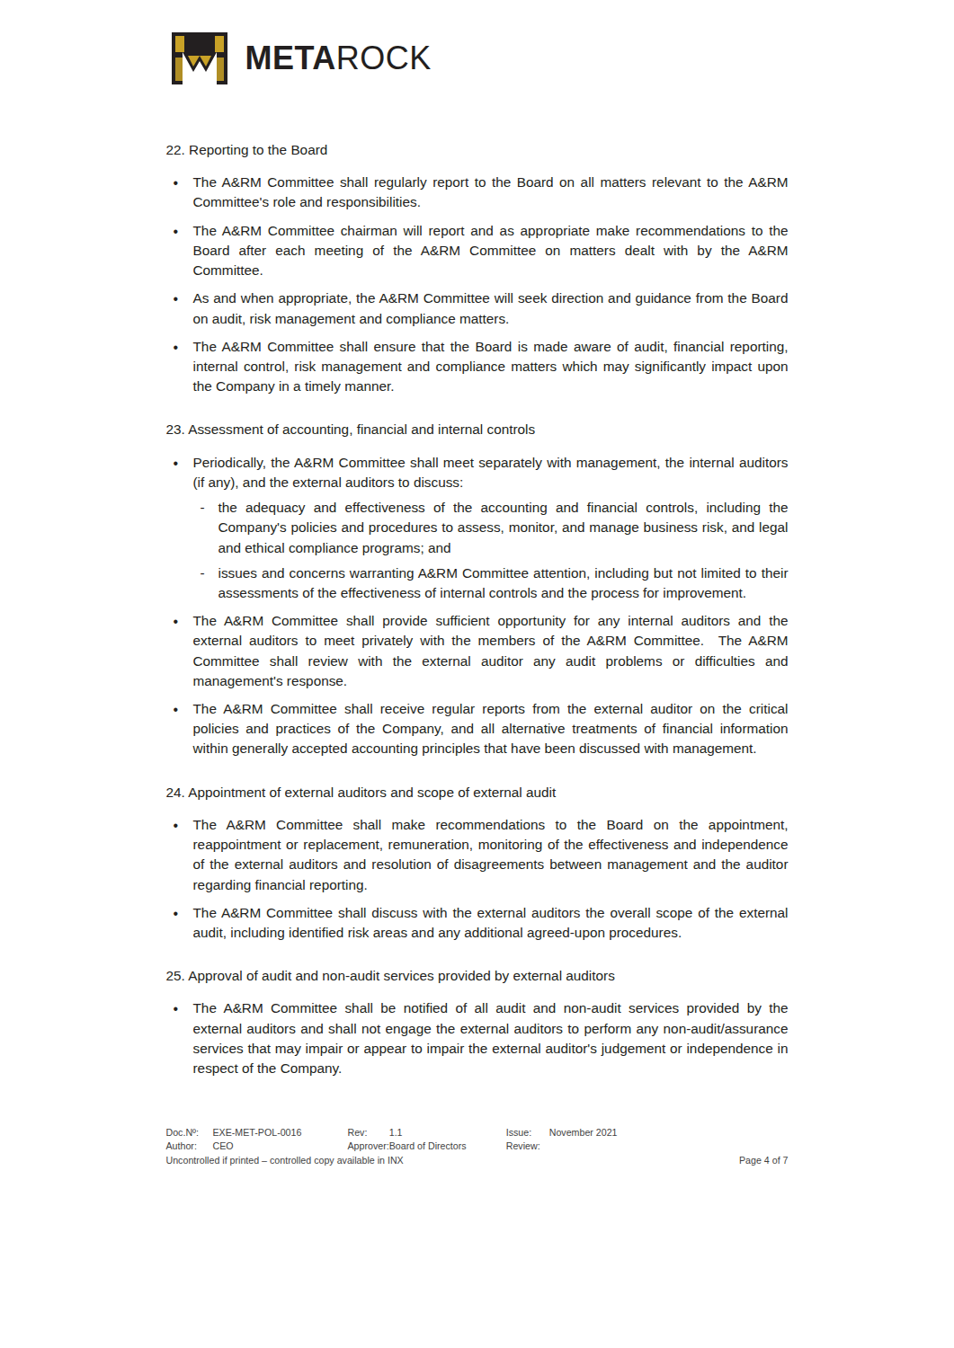META ROCK
22. Reporting to the Board
The A&RM Committee shall regularly report to the Board on all matters relevant to the A&RM Committee's role and responsibilities.
The A&RM Committee chairman will report and as appropriate make recommendations to the Board after each meeting of the A&RM Committee on matters dealt with by the A&RM Committee.
As and when appropriate, the A&RM Committee will seek direction and guidance from the Board on audit, risk management and compliance matters.
The A&RM Committee shall ensure that the Board is made aware of audit, financial reporting, internal control, risk management and compliance matters which may significantly impact upon the Company in a timely manner.
23. Assessment of accounting, financial and internal controls
Periodically, the A&RM Committee shall meet separately with management, the internal auditors (if any), and the external auditors to discuss:
the adequacy and effectiveness of the accounting and financial controls, including the Company's policies and procedures to assess, monitor, and manage business risk, and legal and ethical compliance programs; and
issues and concerns warranting A&RM Committee attention, including but not limited to their assessments of the effectiveness of internal controls and the process for improvement.
The A&RM Committee shall provide sufficient opportunity for any internal auditors and the external auditors to meet privately with the members of the A&RM Committee. The A&RM Committee shall review with the external auditor any audit problems or difficulties and management's response.
The A&RM Committee shall receive regular reports from the external auditor on the critical policies and practices of the Company, and all alternative treatments of financial information within generally accepted accounting principles that have been discussed with management.
24. Appointment of external auditors and scope of external audit
The A&RM Committee shall make recommendations to the Board on the appointment, reappointment or replacement, remuneration, monitoring of the effectiveness and independence of the external auditors and resolution of disagreements between management and the auditor regarding financial reporting.
The A&RM Committee shall discuss with the external auditors the overall scope of the external audit, including identified risk areas and any additional agreed-upon procedures.
25. Approval of audit and non-audit services provided by external auditors
The A&RM Committee shall be notified of all audit and non-audit services provided by the external auditors and shall not engage the external auditors to perform any non-audit/assurance services that may impair or appear to impair the external auditor's judgement or independence in respect of the Company.
| Doc.Nº: | EXE-MET-POL-0016 | Rev: | 1.1 | Issue: | November 2021 |
| Author: | CEO | Approver: | Board of Directors | Review: | |
Uncontrolled if printed – controlled copy available in INX Page 4 of 7